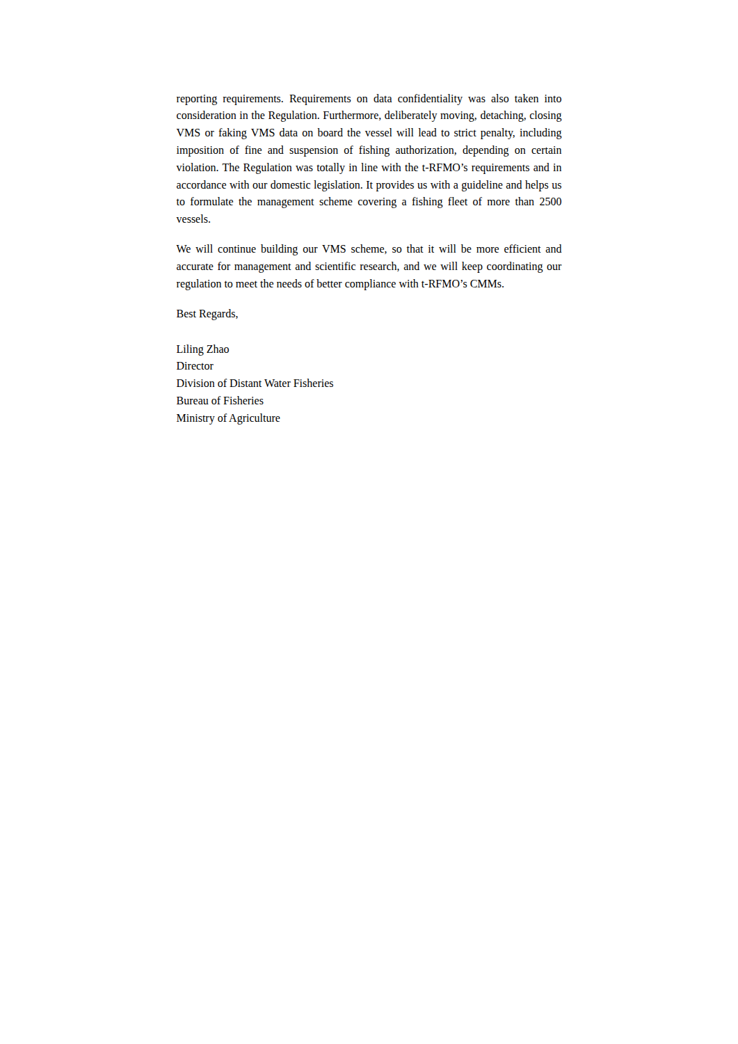reporting requirements. Requirements on data confidentiality was also taken into consideration in the Regulation. Furthermore, deliberately moving, detaching, closing VMS or faking VMS data on board the vessel will lead to strict penalty, including imposition of fine and suspension of fishing authorization, depending on certain violation. The Regulation was totally in line with the t-RFMO’s requirements and in accordance with our domestic legislation. It provides us with a guideline and helps us to formulate the management scheme covering a fishing fleet of more than 2500 vessels.
We will continue building our VMS scheme, so that it will be more efficient and accurate for management and scientific research, and we will keep coordinating our regulation to meet the needs of better compliance with t-RFMO’s CMMs.
Best Regards,
Liling Zhao
Director
Division of Distant Water Fisheries
Bureau of Fisheries
Ministry of Agriculture